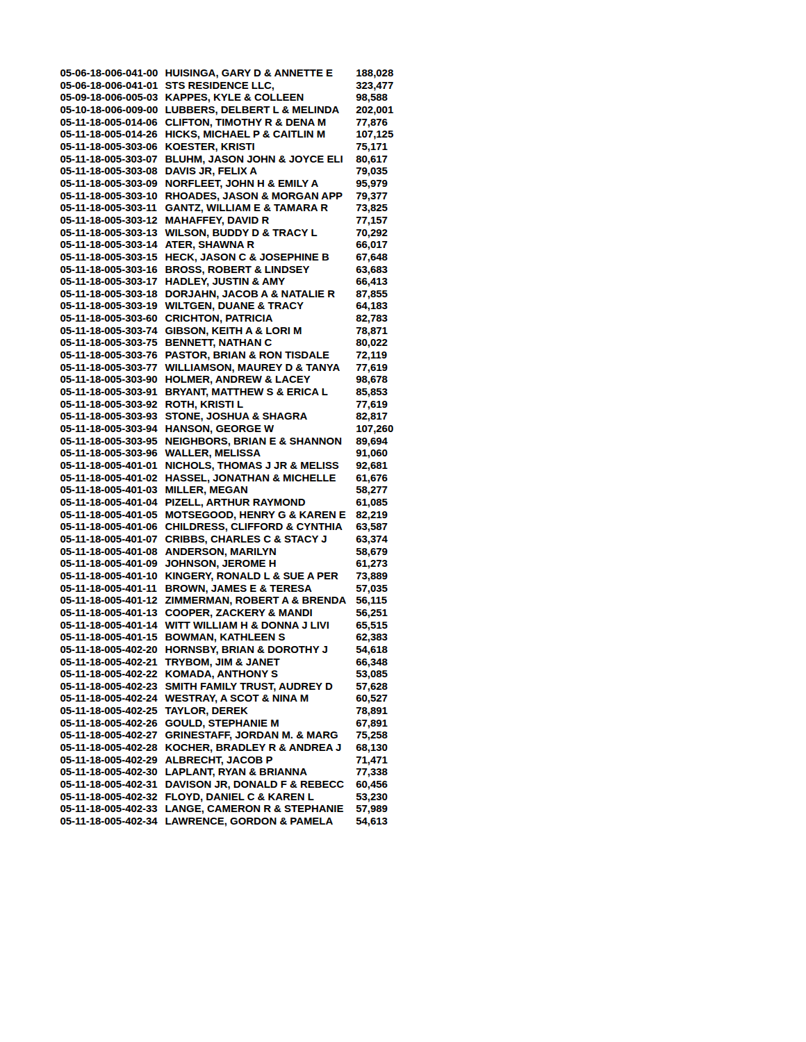| 05-06-18-006-041-00 | HUISINGA, GARY D & ANNETTE E | 188,028 |
| 05-06-18-006-041-01 | STS RESIDENCE LLC, | 323,477 |
| 05-09-18-006-005-03 | KAPPES, KYLE & COLLEEN | 98,588 |
| 05-10-18-006-009-00 | LUBBERS, DELBERT L & MELINDA | 202,001 |
| 05-11-18-005-014-06 | CLIFTON, TIMOTHY R & DENA M | 77,876 |
| 05-11-18-005-014-26 | HICKS, MICHAEL P & CAITLIN M | 107,125 |
| 05-11-18-005-303-06 | KOESTER, KRISTI | 75,171 |
| 05-11-18-005-303-07 | BLUHM, JASON JOHN & JOYCE ELI | 80,617 |
| 05-11-18-005-303-08 | DAVIS JR, FELIX A | 79,035 |
| 05-11-18-005-303-09 | NORFLEET, JOHN H & EMILY A | 95,979 |
| 05-11-18-005-303-10 | RHOADES, JASON & MORGAN APP | 79,377 |
| 05-11-18-005-303-11 | GANTZ, WILLIAM E & TAMARA R | 73,825 |
| 05-11-18-005-303-12 | MAHAFFEY, DAVID R | 77,157 |
| 05-11-18-005-303-13 | WILSON, BUDDY D & TRACY L | 70,292 |
| 05-11-18-005-303-14 | ATER, SHAWNA R | 66,017 |
| 05-11-18-005-303-15 | HECK, JASON C & JOSEPHINE B | 67,648 |
| 05-11-18-005-303-16 | BROSS, ROBERT & LINDSEY | 63,683 |
| 05-11-18-005-303-17 | HADLEY, JUSTIN & AMY | 66,413 |
| 05-11-18-005-303-18 | DORJAHN, JACOB A & NATALIE R | 87,855 |
| 05-11-18-005-303-19 | WILTGEN, DUANE & TRACY | 64,183 |
| 05-11-18-005-303-60 | CRICHTON, PATRICIA | 82,783 |
| 05-11-18-005-303-74 | GIBSON, KEITH A & LORI M | 78,871 |
| 05-11-18-005-303-75 | BENNETT, NATHAN C | 80,022 |
| 05-11-18-005-303-76 | PASTOR, BRIAN & RON TISDALE | 72,119 |
| 05-11-18-005-303-77 | WILLIAMSON, MAUREY D & TANYA | 77,619 |
| 05-11-18-005-303-90 | HOLMER, ANDREW & LACEY | 98,678 |
| 05-11-18-005-303-91 | BRYANT, MATTHEW S & ERICA L | 85,853 |
| 05-11-18-005-303-92 | ROTH, KRISTI L | 77,619 |
| 05-11-18-005-303-93 | STONE, JOSHUA & SHAGRA | 82,817 |
| 05-11-18-005-303-94 | HANSON, GEORGE W | 107,260 |
| 05-11-18-005-303-95 | NEIGHBORS, BRIAN E & SHANNON | 89,694 |
| 05-11-18-005-303-96 | WALLER, MELISSA | 91,060 |
| 05-11-18-005-401-01 | NICHOLS, THOMAS J JR & MELISS | 92,681 |
| 05-11-18-005-401-02 | HASSEL, JONATHAN & MICHELLE | 61,676 |
| 05-11-18-005-401-03 | MILLER, MEGAN | 58,277 |
| 05-11-18-005-401-04 | PIZELL, ARTHUR RAYMOND | 61,085 |
| 05-11-18-005-401-05 | MOTSEGOOD, HENRY G & KAREN E | 82,219 |
| 05-11-18-005-401-06 | CHILDRESS, CLIFFORD & CYNTHIA | 63,587 |
| 05-11-18-005-401-07 | CRIBBS, CHARLES C & STACY J | 63,374 |
| 05-11-18-005-401-08 | ANDERSON, MARILYN | 58,679 |
| 05-11-18-005-401-09 | JOHNSON, JEROME H | 61,273 |
| 05-11-18-005-401-10 | KINGERY, RONALD L & SUE A PER | 73,889 |
| 05-11-18-005-401-11 | BROWN, JAMES E & TERESA | 57,035 |
| 05-11-18-005-401-12 | ZIMMERMAN, ROBERT A & BRENDA | 56,115 |
| 05-11-18-005-401-13 | COOPER, ZACKERY & MANDI | 56,251 |
| 05-11-18-005-401-14 | WITT WILLIAM H & DONNA J LIVI | 65,515 |
| 05-11-18-005-401-15 | BOWMAN, KATHLEEN S | 62,383 |
| 05-11-18-005-402-20 | HORNSBY, BRIAN & DOROTHY J | 54,618 |
| 05-11-18-005-402-21 | TRYBOM, JIM & JANET | 66,348 |
| 05-11-18-005-402-22 | KOMADA, ANTHONY S | 53,085 |
| 05-11-18-005-402-23 | SMITH FAMILY TRUST, AUDREY D | 57,628 |
| 05-11-18-005-402-24 | WESTRAY, A SCOT & NINA M | 60,527 |
| 05-11-18-005-402-25 | TAYLOR, DEREK | 78,891 |
| 05-11-18-005-402-26 | GOULD, STEPHANIE M | 67,891 |
| 05-11-18-005-402-27 | GRINESTAFF, JORDAN M. & MARG | 75,258 |
| 05-11-18-005-402-28 | KOCHER, BRADLEY R & ANDREA J | 68,130 |
| 05-11-18-005-402-29 | ALBRECHT, JACOB P | 71,471 |
| 05-11-18-005-402-30 | LAPLANT, RYAN & BRIANNA | 77,338 |
| 05-11-18-005-402-31 | DAVISON JR, DONALD F & REBECC | 60,456 |
| 05-11-18-005-402-32 | FLOYD, DANIEL C & KAREN L | 53,230 |
| 05-11-18-005-402-33 | LANGE, CAMERON R & STEPHANIE | 57,989 |
| 05-11-18-005-402-34 | LAWRENCE, GORDON & PAMELA | 54,613 |